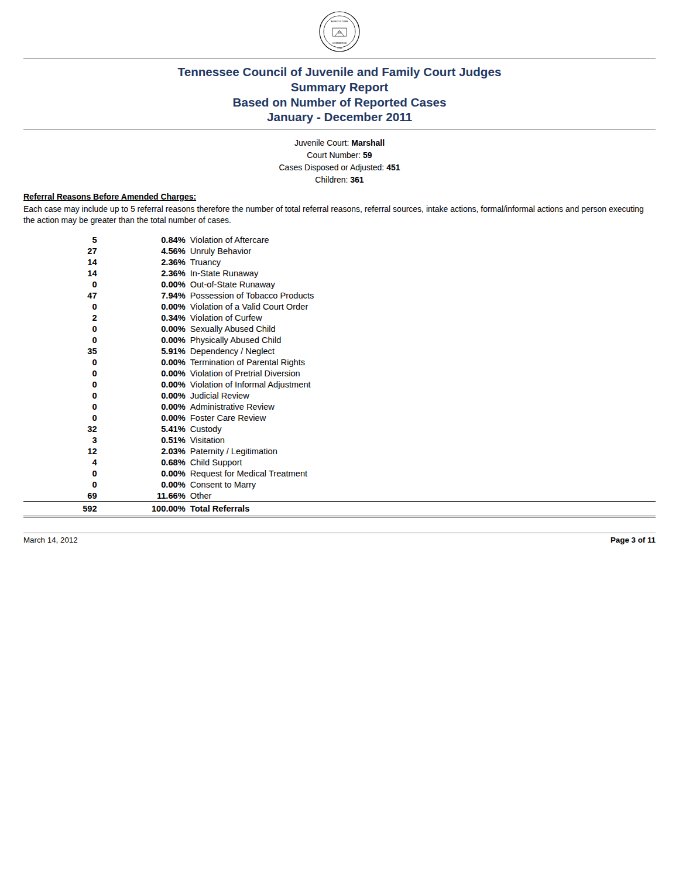AGRICULTURE COMMERCE 1796 TN
Tennessee Council of Juvenile and Family Court Judges
Summary Report
Based on Number of Reported Cases
January - December 2011
Juvenile Court: Marshall
Court Number: 59
Cases Disposed or Adjusted: 451
Children: 361
Referral Reasons Before Amended Charges:
Each case may include up to 5 referral reasons therefore the number of total referral reasons, referral sources, intake actions, formal/informal actions and person executing the action may be greater than the total number of cases.
| 5 | 0.84% | Violation of Aftercare |
| 27 | 4.56% | Unruly Behavior |
| 14 | 2.36% | Truancy |
| 14 | 2.36% | In-State Runaway |
| 0 | 0.00% | Out-of-State Runaway |
| 47 | 7.94% | Possession of Tobacco Products |
| 0 | 0.00% | Violation of a Valid Court Order |
| 2 | 0.34% | Violation of Curfew |
| 0 | 0.00% | Sexually Abused Child |
| 0 | 0.00% | Physically Abused Child |
| 35 | 5.91% | Dependency / Neglect |
| 0 | 0.00% | Termination of Parental Rights |
| 0 | 0.00% | Violation of Pretrial Diversion |
| 0 | 0.00% | Violation of Informal Adjustment |
| 0 | 0.00% | Judicial Review |
| 0 | 0.00% | Administrative Review |
| 0 | 0.00% | Foster Care Review |
| 32 | 5.41% | Custody |
| 3 | 0.51% | Visitation |
| 12 | 2.03% | Paternity / Legitimation |
| 4 | 0.68% | Child Support |
| 0 | 0.00% | Request for Medical Treatment |
| 0 | 0.00% | Consent to Marry |
| 69 | 11.66% | Other |
| 592 | 100.00% | Total Referrals |
March 14, 2012
Page 3 of 11